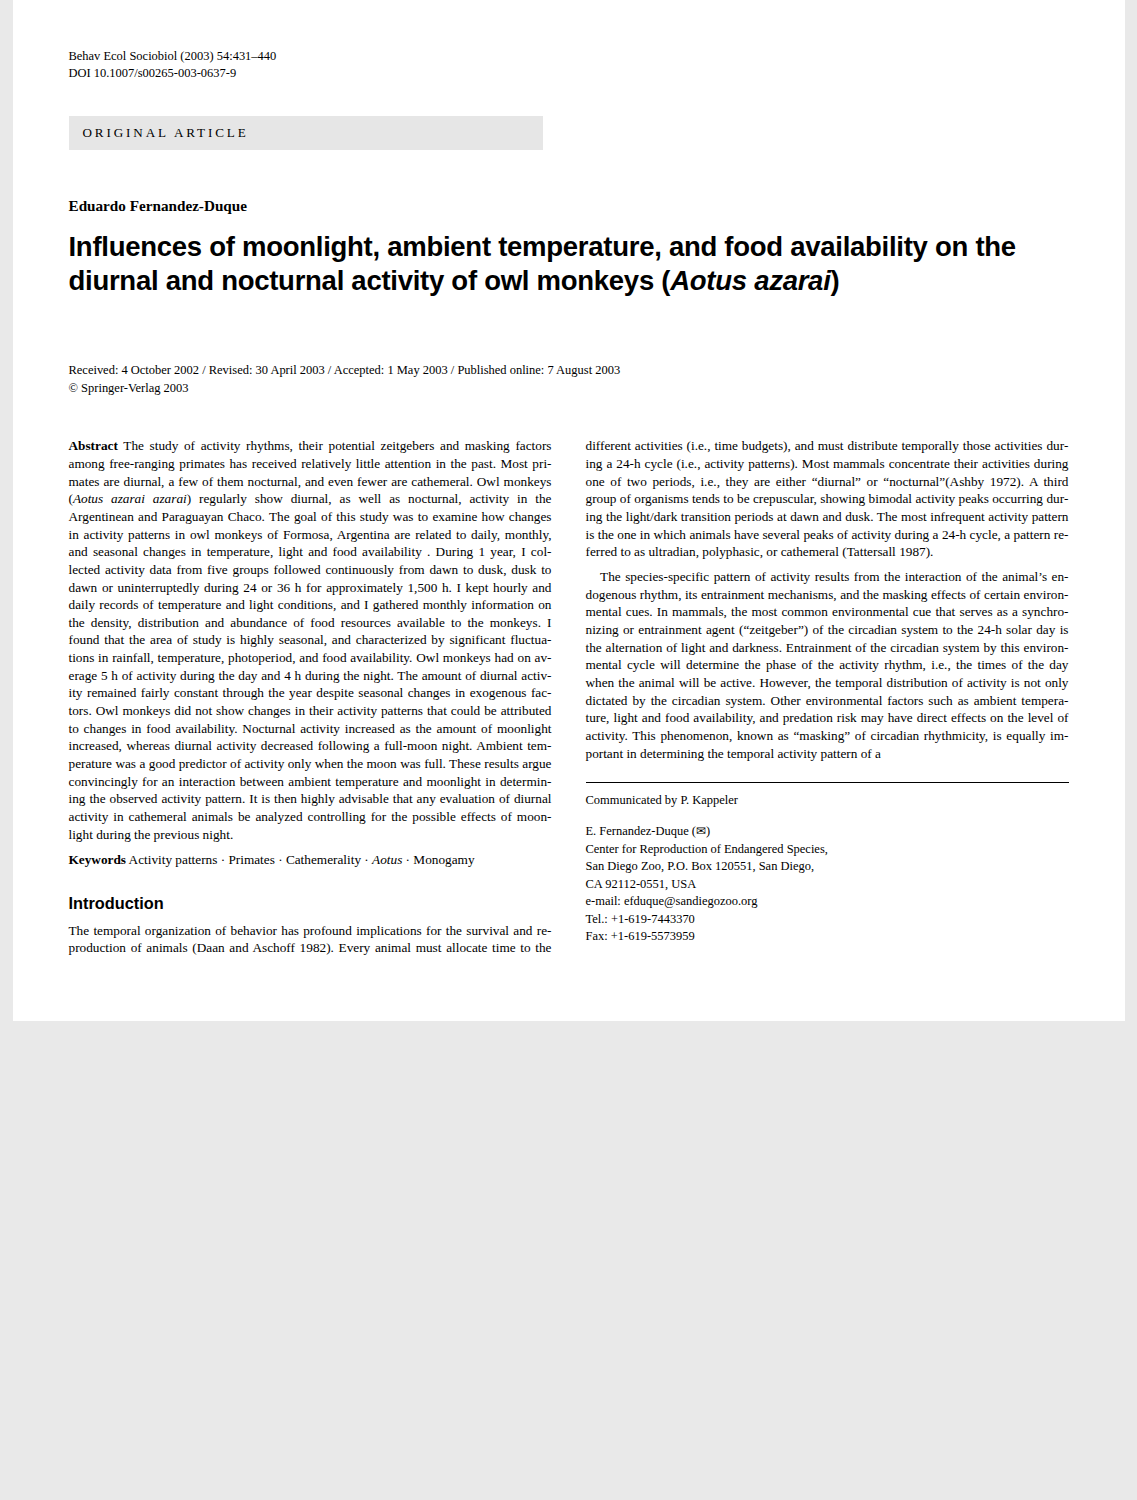Behav Ecol Sociobiol (2003) 54:431–440
DOI 10.1007/s00265-003-0637-9
Original Article
Eduardo Fernandez-Duque
Influences of moonlight, ambient temperature, and food availability on the diurnal and nocturnal activity of owl monkeys (Aotus azarai)
Received: 4 October 2002 / Revised: 30 April 2003 / Accepted: 1 May 2003 / Published online: 7 August 2003
© Springer-Verlag 2003
Abstract The study of activity rhythms, their potential zeitgebers and masking factors among free-ranging primates has received relatively little attention in the past. Most primates are diurnal, a few of them nocturnal, and even fewer are cathemeral. Owl monkeys (Aotus azarai azarai) regularly show diurnal, as well as nocturnal, activity in the Argentinean and Paraguayan Chaco. The goal of this study was to examine how changes in activity patterns in owl monkeys of Formosa, Argentina are related to daily, monthly, and seasonal changes in temperature, light and food availability . During 1 year, I collected activity data from five groups followed continuously from dawn to dusk, dusk to dawn or uninterruptedly during 24 or 36 h for approximately 1,500 h. I kept hourly and daily records of temperature and light conditions, and I gathered monthly information on the density, distribution and abundance of food resources available to the monkeys. I found that the area of study is highly seasonal, and characterized by significant fluctuations in rainfall, temperature, photoperiod, and food availability. Owl monkeys had on average 5 h of activity during the day and 4 h during the night. The amount of diurnal activity remained fairly constant through the year despite seasonal changes in exogenous factors. Owl monkeys did not show changes in their activity patterns that could be attributed to changes in food availability. Nocturnal activity increased as the amount of moonlight increased, whereas diurnal activity decreased following a full-moon night. Ambient temperature was a good predictor of activity only when the moon was full. These results argue convincingly for an interaction between ambient temperature and moonlight in determining the observed activity pattern. It is then highly advisable that any evaluation of diurnal activity in cathemeral animals be analyzed controlling for the possible effects of moonlight during the previous night.
Keywords Activity patterns · Primates · Cathemerality · Aotus · Monogamy
Introduction
The temporal organization of behavior has profound implications for the survival and reproduction of animals (Daan and Aschoff 1982). Every animal must allocate time to the different activities (i.e., time budgets), and must distribute temporally those activities during a 24-h cycle (i.e., activity patterns). Most mammals concentrate their activities during one of two periods, i.e., they are either “diurnal” or “nocturnal”(Ashby 1972). A third group of organisms tends to be crepuscular, showing bimodal activity peaks occurring during the light/dark transition periods at dawn and dusk. The most infrequent activity pattern is the one in which animals have several peaks of activity during a 24-h cycle, a pattern referred to as ultradian, polyphasic, or cathemeral (Tattersall 1987).
The species-specific pattern of activity results from the interaction of the animal’s endogenous rhythm, its entrainment mechanisms, and the masking effects of certain environmental cues. In mammals, the most common environmental cue that serves as a synchronizing or entrainment agent (“zeitgeber”) of the circadian system to the 24-h solar day is the alternation of light and darkness. Entrainment of the circadian system by this environmental cycle will determine the phase of the activity rhythm, i.e., the times of the day when the animal will be active. However, the temporal distribution of activity is not only dictated by the circadian system. Other environmental factors such as ambient temperature, light and food availability, and predation risk may have direct effects on the level of activity. This phenomenon, known as “masking” of circadian rhythmicity, is equally important in determining the temporal activity pattern of a
Communicated by P. Kappeler
E. Fernandez-Duque (✉)
Center for Reproduction of Endangered Species,
San Diego Zoo, P.O. Box 120551, San Diego,
CA 92112-0551, USA
e-mail: efduque@sandiegozoo.org
Tel.: +1-619-7443370
Fax: +1-619-5573959